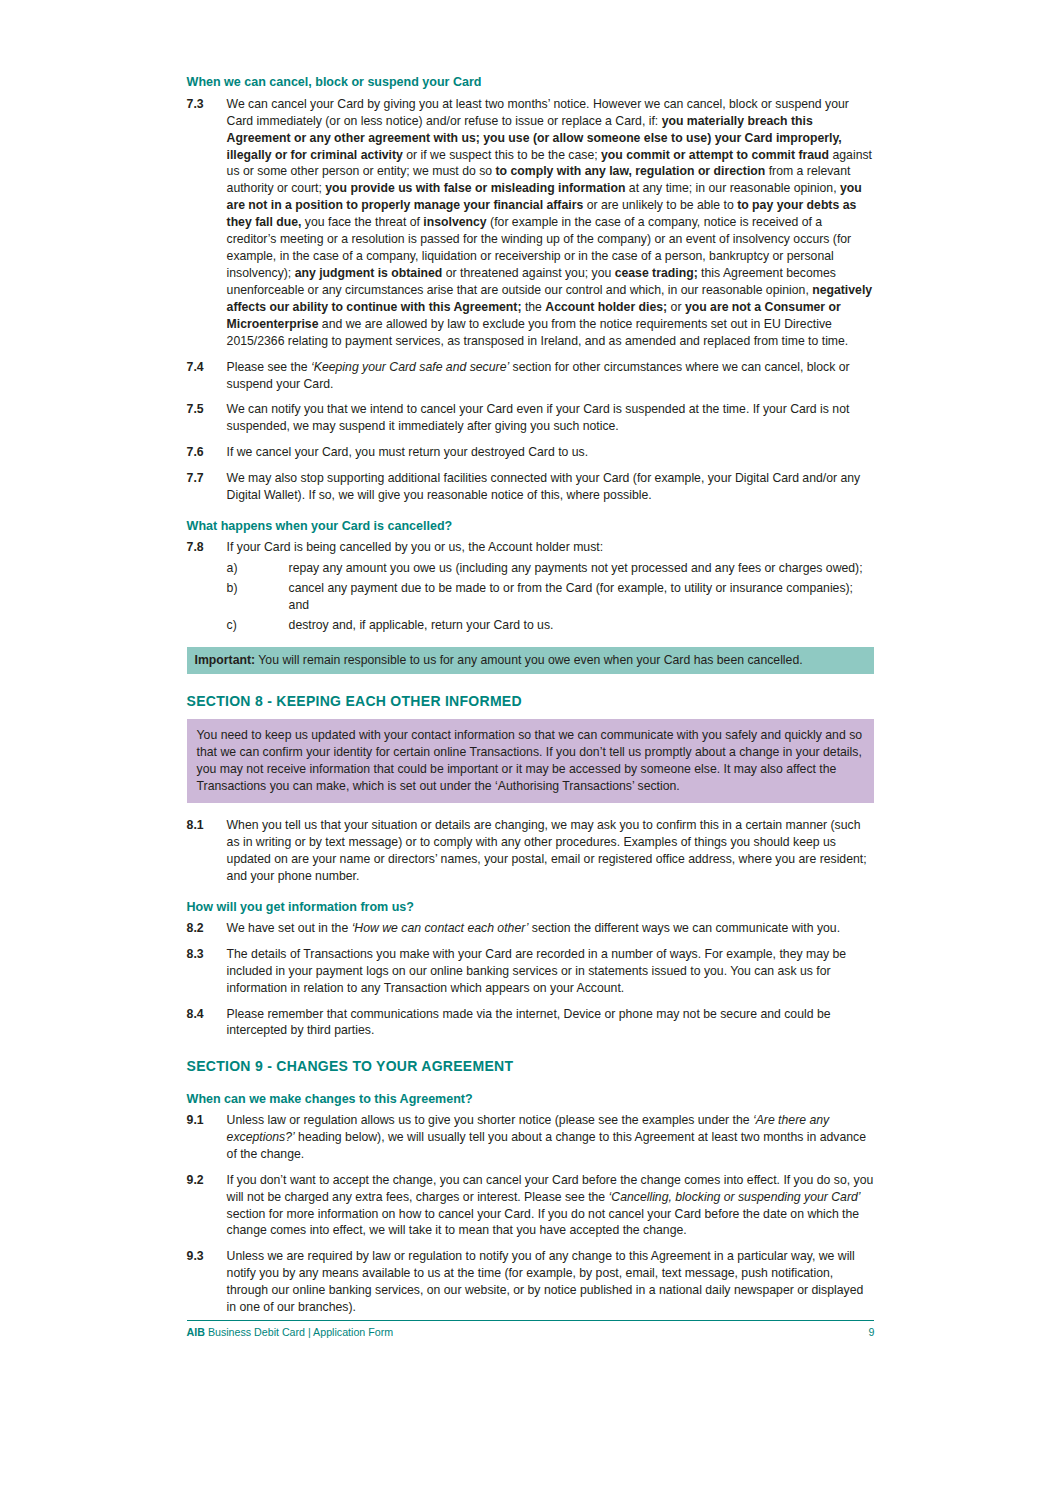When we can cancel, block or suspend your Card
7.3
We can cancel your Card by giving you at least two months’ notice. However we can cancel, block or suspend your Card immediately (or on less notice) and/or refuse to issue or replace a Card, if: you materially breach this Agreement or any other agreement with us; you use (or allow someone else to use) your Card improperly, illegally or for criminal activity or if we suspect this to be the case; you commit or attempt to commit fraud against us or some other person or entity; we must do so to comply with any law, regulation or direction from a relevant authority or court; you provide us with false or misleading information at any time; in our reasonable opinion, you are not in a position to properly manage your financial affairs or are unlikely to be able to to pay your debts as they fall due, you face the threat of insolvency (for example in the case of a company, notice is received of a creditor’s meeting or a resolution is passed for the winding up of the company) or an event of insolvency occurs (for example, in the case of a company, liquidation or receivership or in the case of a person, bankruptcy or personal insolvency); any judgment is obtained or threatened against you; you cease trading; this Agreement becomes unenforceable or any circumstances arise that are outside our control and which, in our reasonable opinion, negatively affects our ability to continue with this Agreement; the Account holder dies; or you are not a Consumer or Microenterprise and we are allowed by law to exclude you from the notice requirements set out in EU Directive 2015/2366 relating to payment services, as transposed in Ireland, and as amended and replaced from time to time.
7.4
Please see the ‘Keeping your Card safe and secure’ section for other circumstances where we can cancel, block or suspend your Card.
7.5
We can notify you that we intend to cancel your Card even if your Card is suspended at the time. If your Card is not suspended, we may suspend it immediately after giving you such notice.
7.6
If we cancel your Card, you must return your destroyed Card to us.
7.7
We may also stop supporting additional facilities connected with your Card (for example, your Digital Card and/or any Digital Wallet). If so, we will give you reasonable notice of this, where possible.
What happens when your Card is cancelled?
7.8
If your Card is being cancelled by you or us, the Account holder must:
a) repay any amount you owe us (including any payments not yet processed and any fees or charges owed);
b) cancel any payment due to be made to or from the Card (for example, to utility or insurance companies); and
c) destroy and, if applicable, return your Card to us.
Important: You will remain responsible to us for any amount you owe even when your Card has been cancelled.
Section 8 - Keeping each other informed
You need to keep us updated with your contact information so that we can communicate with you safely and quickly and so that we can confirm your identity for certain online Transactions. If you don’t tell us promptly about a change in your details, you may not receive information that could be important or it may be accessed by someone else. It may also affect the Transactions you can make, which is set out under the ‘Authorising Transactions’ section.
8.1
When you tell us that your situation or details are changing, we may ask you to confirm this in a certain manner (such as in writing or by text message) or to comply with any other procedures. Examples of things you should keep us updated on are your name or directors’ names, your postal, email or registered office address, where you are resident; and your phone number.
How will you get information from us?
8.2
We have set out in the ‘How we can contact each other’ section the different ways we can communicate with you.
8.3
The details of Transactions you make with your Card are recorded in a number of ways. For example, they may be included in your payment logs on our online banking services or in statements issued to you. You can ask us for information in relation to any Transaction which appears on your Account.
8.4
Please remember that communications made via the internet, Device or phone may not be secure and could be intercepted by third parties.
Section 9 - Changes to your Agreement
When can we make changes to this Agreement?
9.1
Unless law or regulation allows us to give you shorter notice (please see the examples under the ‘Are there any exceptions?’ heading below), we will usually tell you about a change to this Agreement at least two months in advance of the change.
9.2
If you don’t want to accept the change, you can cancel your Card before the change comes into effect. If you do so, you will not be charged any extra fees, charges or interest. Please see the ‘Cancelling, blocking or suspending your Card’ section for more information on how to cancel your Card. If you do not cancel your Card before the date on which the change comes into effect, we will take it to mean that you have accepted the change.
9.3
Unless we are required by law or regulation to notify you of any change to this Agreement in a particular way, we will notify you by any means available to us at the time (for example, by post, email, text message, push notification, through our online banking services, on our website, or by notice published in a national daily newspaper or displayed in one of our branches).
AIB Business Debit Card | Application Form
9